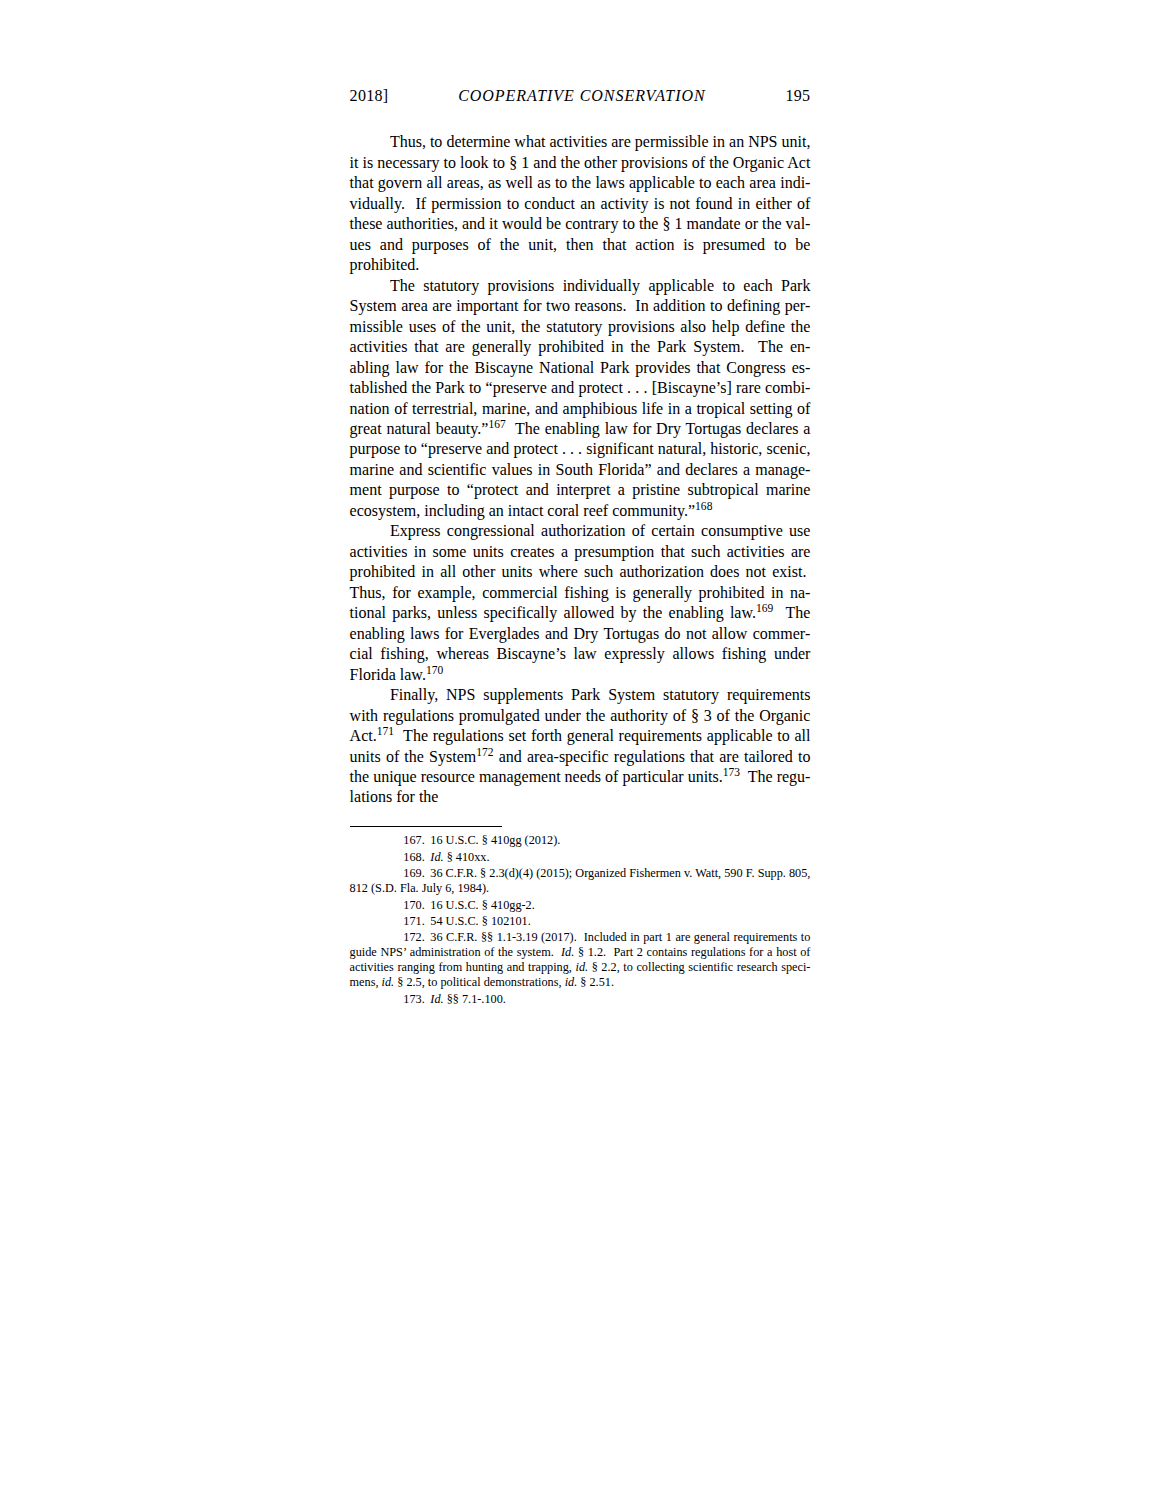2018] COOPERATIVE CONSERVATION 195
Thus, to determine what activities are permissible in an NPS unit, it is necessary to look to § 1 and the other provisions of the Organic Act that govern all areas, as well as to the laws applicable to each area individually. If permission to conduct an activity is not found in either of these authorities, and it would be contrary to the § 1 mandate or the values and purposes of the unit, then that action is presumed to be prohibited.
The statutory provisions individually applicable to each Park System area are important for two reasons. In addition to defining permissible uses of the unit, the statutory provisions also help define the activities that are generally prohibited in the Park System. The enabling law for the Biscayne National Park provides that Congress established the Park to “preserve and protect . . . [Biscayne’s] rare combination of terrestrial, marine, and amphibious life in a tropical setting of great natural beauty.”167 The enabling law for Dry Tortugas declares a purpose to “preserve and protect . . . significant natural, historic, scenic, marine and scientific values in South Florida” and declares a management purpose to “protect and interpret a pristine subtropical marine ecosystem, including an intact coral reef community.”168
Express congressional authorization of certain consumptive use activities in some units creates a presumption that such activities are prohibited in all other units where such authorization does not exist. Thus, for example, commercial fishing is generally prohibited in national parks, unless specifically allowed by the enabling law.169 The enabling laws for Everglades and Dry Tortugas do not allow commercial fishing, whereas Biscayne’s law expressly allows fishing under Florida law.170
Finally, NPS supplements Park System statutory requirements with regulations promulgated under the authority of § 3 of the Organic Act.171 The regulations set forth general requirements applicable to all units of the System172 and area-specific regulations that are tailored to the unique resource management needs of particular units.173 The regulations for the
167. 16 U.S.C. § 410gg (2012).
168. Id. § 410xx.
169. 36 C.F.R. § 2.3(d)(4) (2015); Organized Fishermen v. Watt, 590 F. Supp. 805, 812 (S.D. Fla. July 6, 1984).
170. 16 U.S.C. § 410gg-2.
171. 54 U.S.C. § 102101.
172. 36 C.F.R. §§ 1.1-3.19 (2017). Included in part 1 are general requirements to guide NPS’ administration of the system. Id. § 1.2. Part 2 contains regulations for a host of activities ranging from hunting and trapping, id. § 2.2, to collecting scientific research specimens, id. § 2.5, to political demonstrations, id. § 2.51.
173. Id. §§ 7.1-.100.